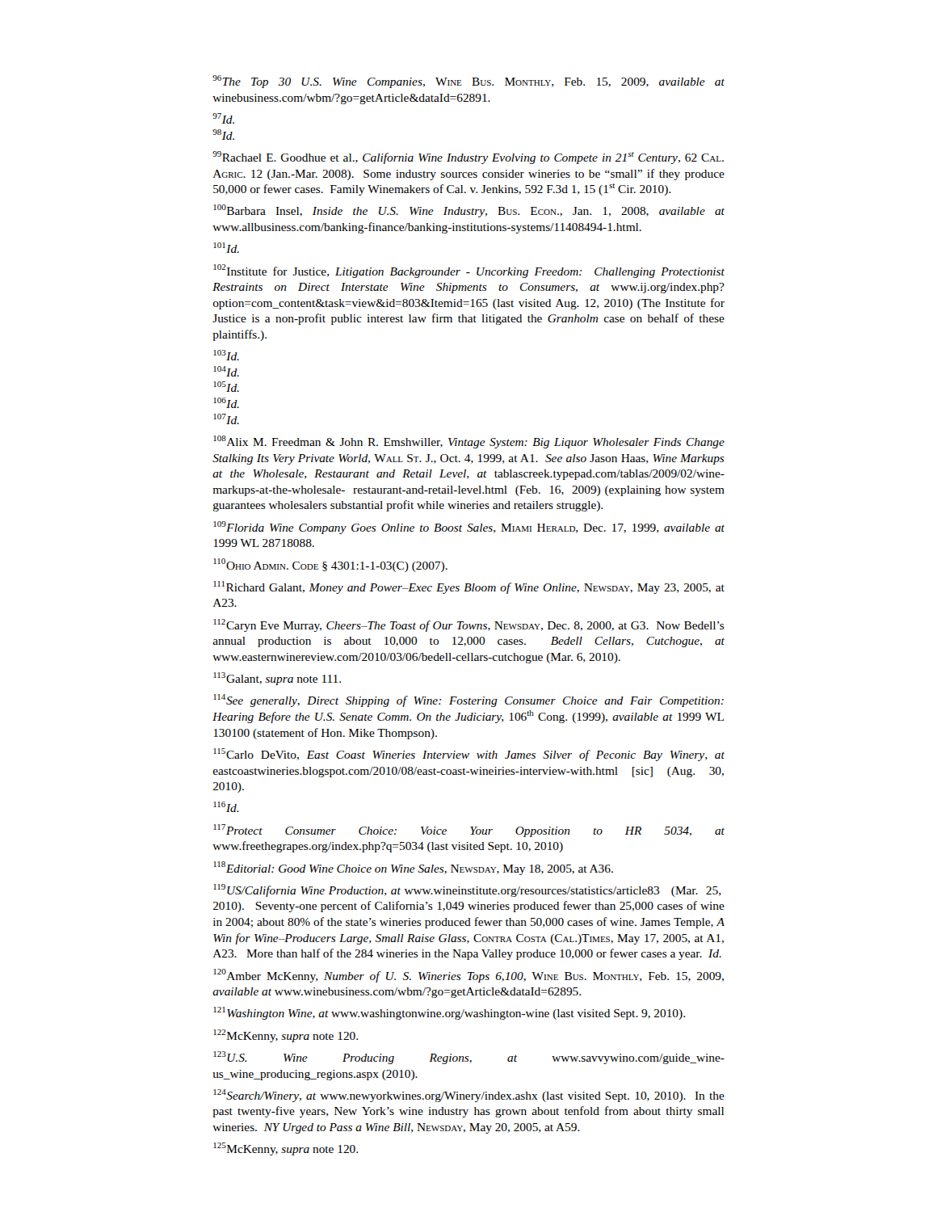The Top 30 U.S. Wine Companies, Wine Bus. Monthly, Feb. 15, 2009, available at winebusiness.com/wbm/?go=getArticle&dataId=62891.
Id.
Id.
Rachael E. Goodhue et al., California Wine Industry Evolving to Compete in 21st Century, 62 Cal. Agric. 12 (Jan.-Mar. 2008). Some industry sources consider wineries to be “small” if they produce 50,000 or fewer cases. Family Winemakers of Cal. v. Jenkins, 592 F.3d 1, 15 (1st Cir. 2010).
Barbara Insel, Inside the U.S. Wine Industry, Bus. Econ., Jan. 1, 2008, available at www.allbusiness.com/banking-finance/banking-institutions-systems/11408494-1.html.
Id.
Institute for Justice, Litigation Backgrounder - Uncorking Freedom: Challenging Protectionist Restraints on Direct Interstate Wine Shipments to Consumers, at www.ij.org/index.php?option=com_content&task=view&id=803&Itemid=165 (last visited Aug. 12, 2010) (The Institute for Justice is a non-profit public interest law firm that litigated the Granholm case on behalf of these plaintiffs.).
Id.
Id.
Id.
Id.
Id.
Alix M. Freedman & John R. Emshwiller, Vintage System: Big Liquor Wholesaler Finds Change Stalking Its Very Private World, Wall St. J., Oct. 4, 1999, at A1. See also Jason Haas, Wine Markups at the Wholesale, Restaurant and Retail Level, at tablascreek.typepad.com/tablas/2009/02/wine-markups-at-the-wholesale- restaurant-and-retail-level.html (Feb. 16, 2009) (explaining how system guarantees wholesalers substantial profit while wineries and retailers struggle).
Florida Wine Company Goes Online to Boost Sales, Miami Herald, Dec. 17, 1999, available at 1999 WL 28718088.
Ohio Admin. Code § 4301:1-1-03(C) (2007).
Richard Galant, Money and Power–Exec Eyes Bloom of Wine Online, Newsday, May 23, 2005, at A23.
Caryn Eve Murray, Cheers–The Toast of Our Towns, Newsday, Dec. 8, 2000, at G3. Now Bedell’s annual production is about 10,000 to 12,000 cases. Bedell Cellars, Cutchogue, at www.easternwinereview.com/2010/03/06/bedell-cellars-cutchogue (Mar. 6, 2010).
Galant, supra note 111.
See generally, Direct Shipping of Wine: Fostering Consumer Choice and Fair Competition: Hearing Before the U.S. Senate Comm. On the Judiciary, 106th Cong. (1999), available at 1999 WL 130100 (statement of Hon. Mike Thompson).
Carlo DeVito, East Coast Wineries Interview with James Silver of Peconic Bay Winery, at eastcoastwineries.blogspot.com/2010/08/east-coast-wineiries-interview-with.html [sic] (Aug. 30, 2010).
Id.
Protect Consumer Choice: Voice Your Opposition to HR 5034, at www.freethegrapes.org/index.php?q=5034 (last visited Sept. 10, 2010)
Editorial: Good Wine Choice on Wine Sales, Newsday, May 18, 2005, at A36.
US/California Wine Production, at www.wineinstitute.org/resources/statistics/article83 (Mar. 25, 2010). Seventy-one percent of California’s 1,049 wineries produced fewer than 25,000 cases of wine in 2004; about 80% of the state’s wineries produced fewer than 50,000 cases of wine. James Temple, A Win for Wine–Producers Large, Small Raise Glass, Contra Costa (Cal.)Times, May 17, 2005, at A1, A23. More than half of the 284 wineries in the Napa Valley produce 10,000 or fewer cases a year. Id.
Amber McKenny, Number of U. S. Wineries Tops 6,100, Wine Bus. Monthly, Feb. 15, 2009, available at www.winebusiness.com/wbm/?go=getArticle&dataId=62895.
Washington Wine, at www.washingtonwine.org/washington-wine (last visited Sept. 9, 2010).
McKenny, supra note 120.
U.S. Wine Producing Regions, at www.savvywino.com/guide_wine-us_wine_producing_regions.aspx (2010).
Search/Winery, at www.newyorkwines.org/Winery/index.ashx (last visited Sept. 10, 2010). In the past twenty-five years, New York’s wine industry has grown about tenfold from about thirty small wineries. NY Urged to Pass a Wine Bill, Newsday, May 20, 2005, at A59.
McKenny, supra note 120.